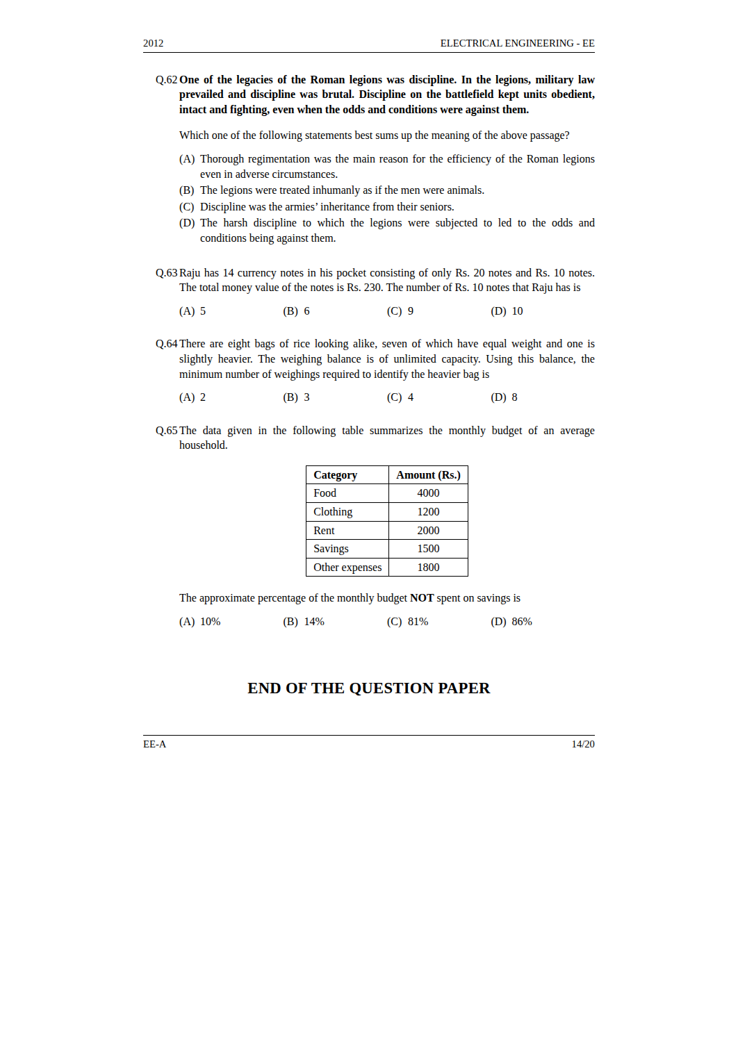2012
ELECTRICAL ENGINEERING - EE
Q.62
One of the legacies of the Roman legions was discipline. In the legions, military law prevailed and discipline was brutal. Discipline on the battlefield kept units obedient, intact and fighting, even when the odds and conditions were against them.
Which one of the following statements best sums up the meaning of the above passage?
(A) Thorough regimentation was the main reason for the efficiency of the Roman legions even in adverse circumstances.
(B) The legions were treated inhumanly as if the men were animals.
(C) Discipline was the armies’ inheritance from their seniors.
(D) The harsh discipline to which the legions were subjected to led to the odds and conditions being against them.
Q.63
Raju has 14 currency notes in his pocket consisting of only Rs. 20 notes and Rs. 10 notes. The total money value of the notes is Rs. 230. The number of Rs. 10 notes that Raju has is
(A) 5
(B) 6
(C) 9
(D) 10
Q.64
There are eight bags of rice looking alike, seven of which have equal weight and one is slightly heavier. The weighing balance is of unlimited capacity. Using this balance, the minimum number of weighings required to identify the heavier bag is
(A) 2
(B) 3
(C) 4
(D) 8
Q.65
The data given in the following table summarizes the monthly budget of an average household.
| Category | Amount (Rs.) |
| --- | --- |
| Food | 4000 |
| Clothing | 1200 |
| Rent | 2000 |
| Savings | 1500 |
| Other expenses | 1800 |
The approximate percentage of the monthly budget NOT spent on savings is
(A) 10%
(B) 14%
(C) 81%
(D) 86%
END OF THE QUESTION PAPER
EE-A
14/20